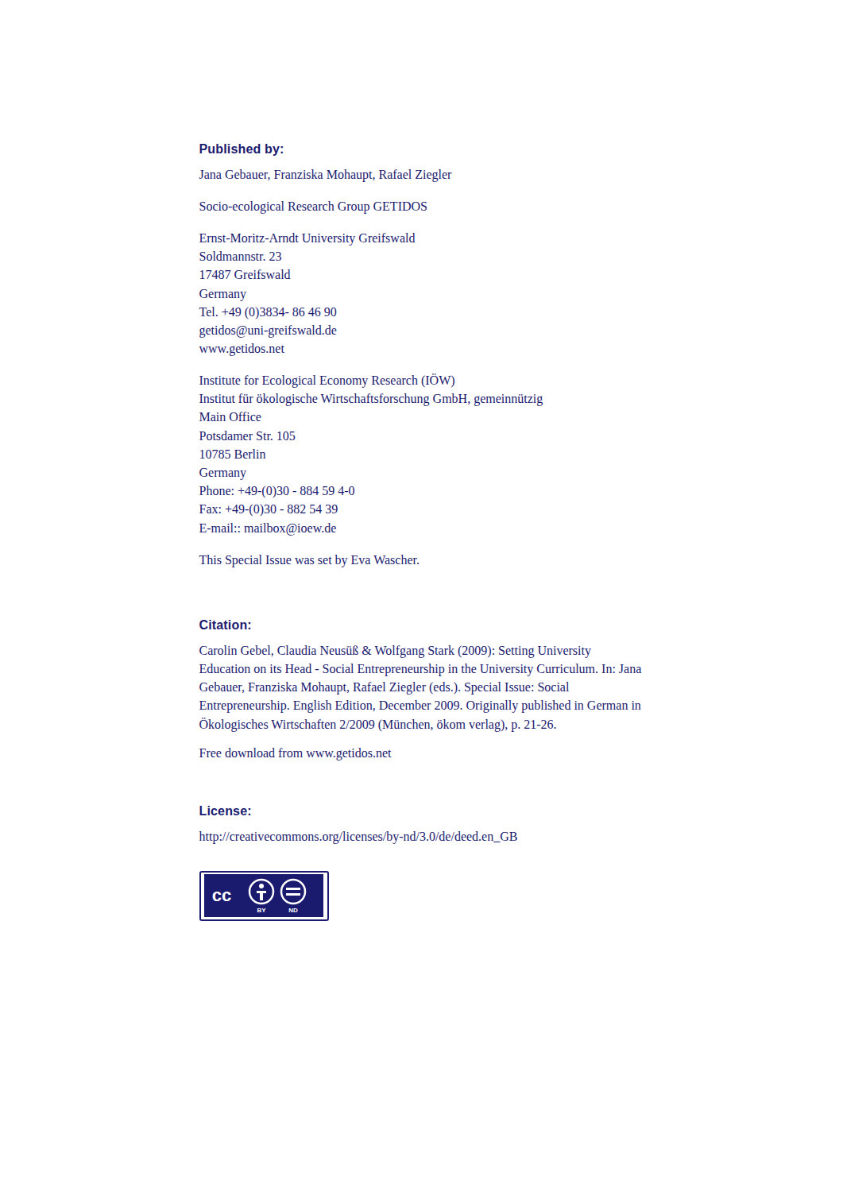Published by:
Jana Gebauer, Franziska Mohaupt, Rafael Ziegler
Socio-ecological Research Group GETIDOS
Ernst-Moritz-Arndt University Greifswald
Soldmannstr. 23
17487 Greifswald
Germany
Tel. +49 (0)3834- 86 46 90
getidos@uni-greifswald.de
www.getidos.net
Institute for Ecological Economy Research (IÖW)
Institut für ökologische Wirtschaftsforschung GmbH, gemeinnützig
Main Office
Potsdamer Str. 105
10785 Berlin
Germany
Phone: +49-(0)30 - 884 59 4-0
Fax: +49-(0)30 - 882 54 39
E-mail:: mailbox@ioew.de
This Special Issue was set by Eva Wascher.
Citation:
Carolin Gebel, Claudia Neusüß & Wolfgang Stark (2009): Setting University Education on its Head - Social Entrepreneurship in the University Curriculum. In: Jana Gebauer, Franziska Mohaupt, Rafael Ziegler (eds.). Special Issue: Social Entrepreneurship. English Edition, December 2009. Originally published in German in Ökologisches Wirtschaften 2/2009 (München, ökom verlag), p. 21-26.
Free download from www.getidos.net
License:
http://creativecommons.org/licenses/by-nd/3.0/de/deed.en_GB
cc BY ND